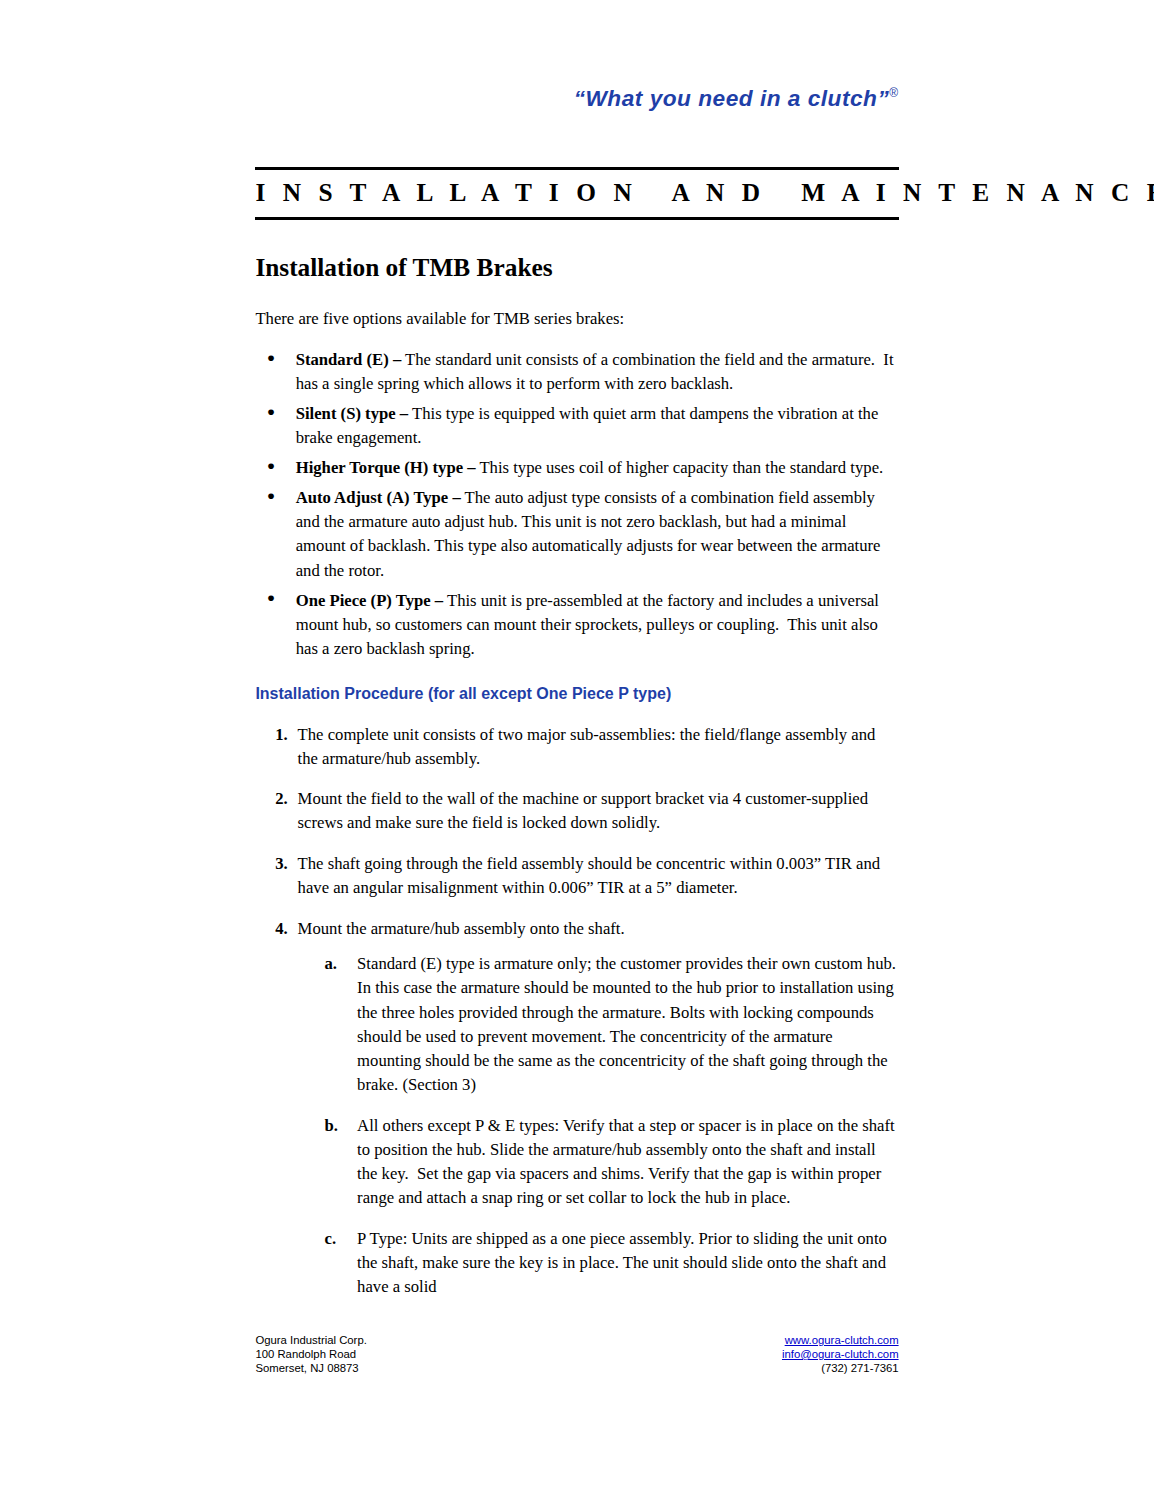“What you need in a clutch”®
I N S T A L L A T I O N A N D M A I N T E N A N C E
Installation of TMB Brakes
There are five options available for TMB series brakes:
Standard (E) – The standard unit consists of a combination the field and the armature. It has a single spring which allows it to perform with zero backlash.
Silent (S) type – This type is equipped with quiet arm that dampens the vibration at the brake engagement.
Higher Torque (H) type – This type uses coil of higher capacity than the standard type.
Auto Adjust (A) Type – The auto adjust type consists of a combination field assembly and the armature auto adjust hub. This unit is not zero backlash, but had a minimal amount of backlash. This type also automatically adjusts for wear between the armature and the rotor.
One Piece (P) Type – This unit is pre-assembled at the factory and includes a universal mount hub, so customers can mount their sprockets, pulleys or coupling. This unit also has a zero backlash spring.
Installation Procedure (for all except One Piece P type)
The complete unit consists of two major sub-assemblies: the field/flange assembly and the armature/hub assembly.
Mount the field to the wall of the machine or support bracket via 4 customer-supplied screws and make sure the field is locked down solidly.
The shaft going through the field assembly should be concentric within 0.003” TIR and have an angular misalignment within 0.006” TIR at a 5” diameter.
Mount the armature/hub assembly onto the shaft.
Standard (E) type is armature only; the customer provides their own custom hub. In this case the armature should be mounted to the hub prior to installation using the three holes provided through the armature. Bolts with locking compounds should be used to prevent movement. The concentricity of the armature mounting should be the same as the concentricity of the shaft going through the brake. (Section 3)
All others except P & E types: Verify that a step or spacer is in place on the shaft to position the hub. Slide the armature/hub assembly onto the shaft and install the key. Set the gap via spacers and shims. Verify that the gap is within proper range and attach a snap ring or set collar to lock the hub in place.
P Type: Units are shipped as a one piece assembly. Prior to sliding the unit onto the shaft, make sure the key is in place. The unit should slide onto the shaft and have a solid
Ogura Industrial Corp.
100 Randolph Road
Somerset, NJ 08873
www.ogura-clutch.com
info@ogura-clutch.com
(732) 271-7361